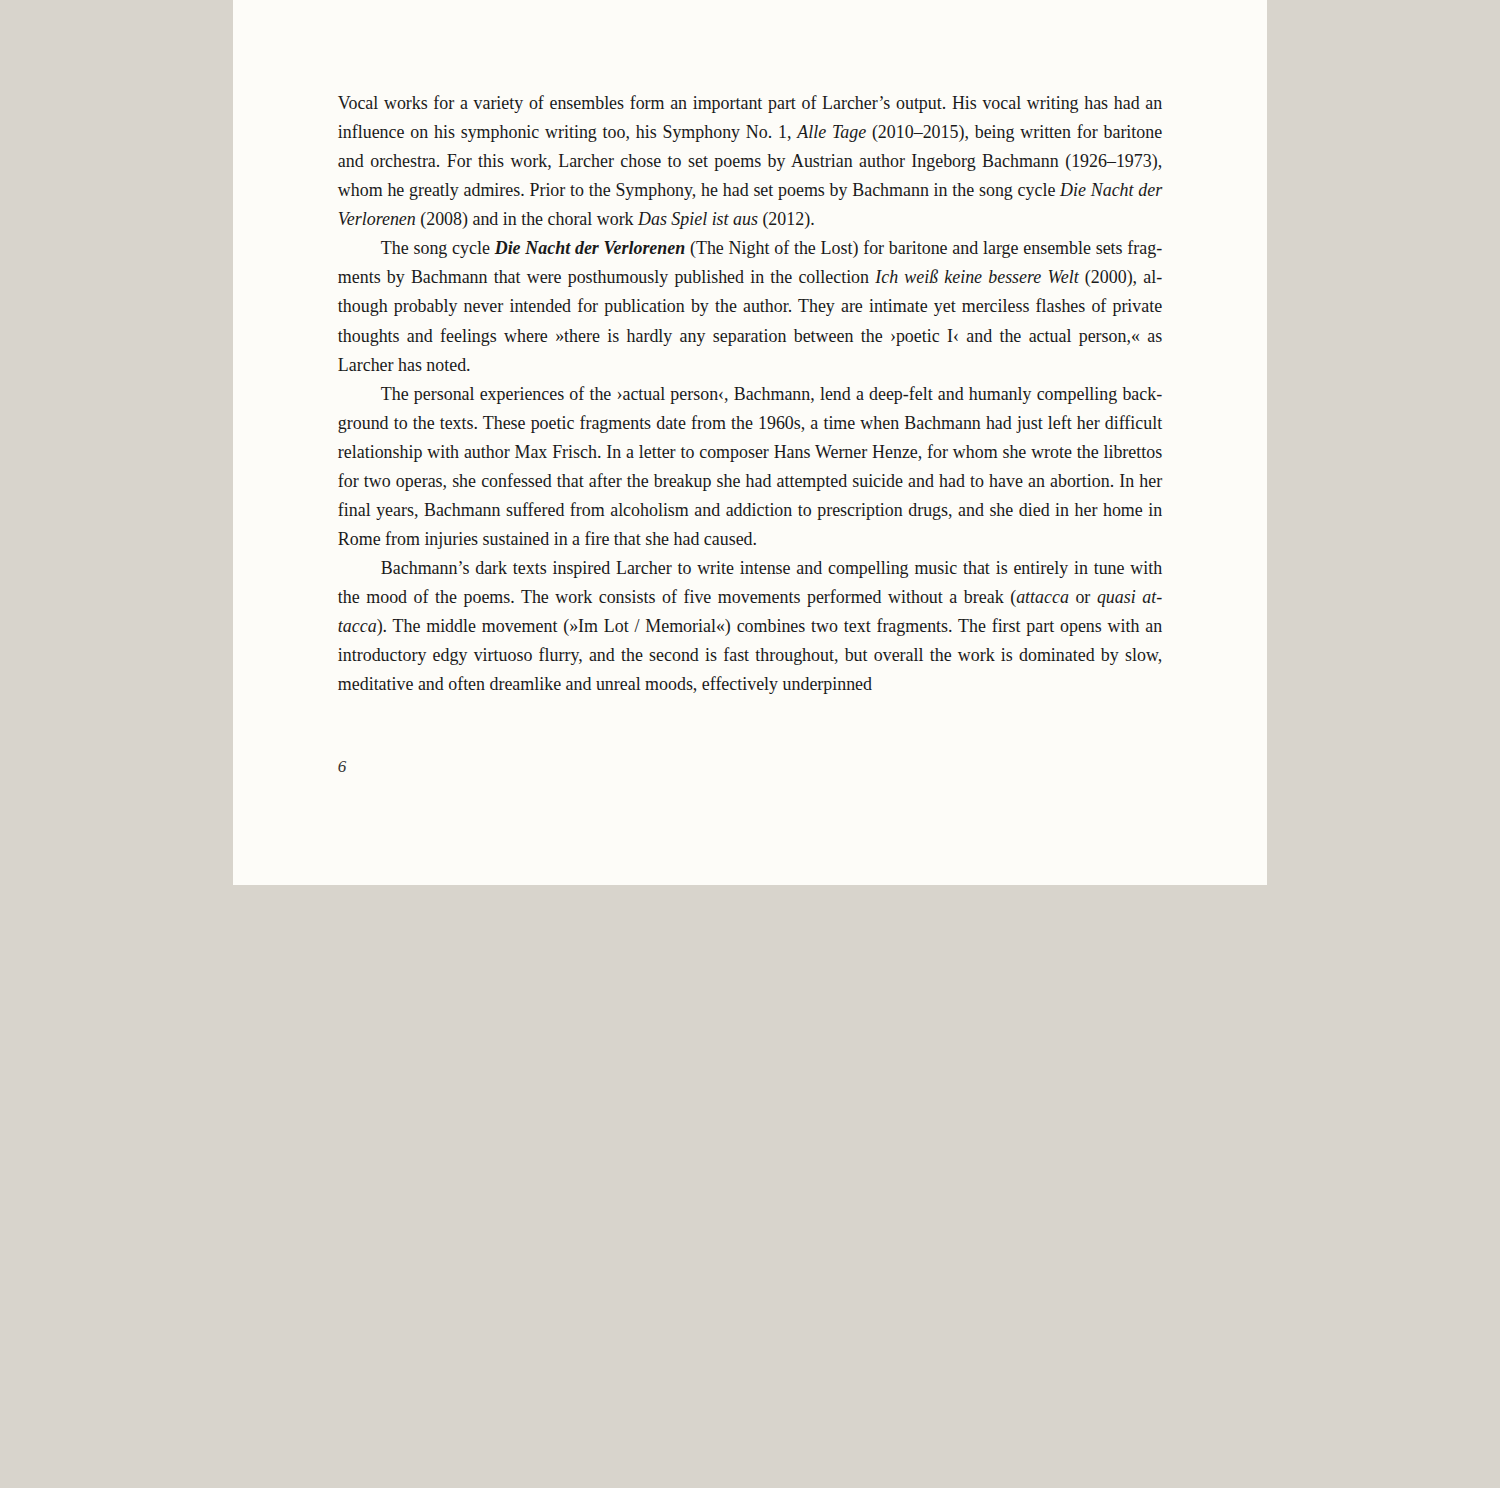Vocal works for a variety of ensembles form an important part of Larcher’s output. His vocal writing has had an influence on his symphonic writing too, his Symphony No. 1, Alle Tage (2010–2015), being written for baritone and orchestra. For this work, Larcher chose to set poems by Austrian author Ingeborg Bachmann (1926–1973), whom he greatly admires. Prior to the Symphony, he had set poems by Bachmann in the song cycle Die Nacht der Verlorenen (2008) and in the choral work Das Spiel ist aus (2012).
The song cycle Die Nacht der Verlorenen (The Night of the Lost) for baritone and large ensemble sets fragments by Bachmann that were posthumously published in the collection Ich weiß keine bessere Welt (2000), although probably never intended for publication by the author. They are intimate yet merciless flashes of private thoughts and feelings where »there is hardly any separation between the ›poetic I‹ and the actual person,« as Larcher has noted.
The personal experiences of the ›actual person‹, Bachmann, lend a deep-felt and humanly compelling background to the texts. These poetic fragments date from the 1960s, a time when Bachmann had just left her difficult relationship with author Max Frisch. In a letter to composer Hans Werner Henze, for whom she wrote the librettos for two operas, she confessed that after the breakup she had attempted suicide and had to have an abortion. In her final years, Bachmann suffered from alcoholism and addiction to prescription drugs, and she died in her home in Rome from injuries sustained in a fire that she had caused.
Bachmann’s dark texts inspired Larcher to write intense and compelling music that is entirely in tune with the mood of the poems. The work consists of five movements performed without a break (attacca or quasi attacca). The middle movement (»Im Lot / Memorial«) combines two text fragments. The first part opens with an introductory edgy virtuoso flurry, and the second is fast throughout, but overall the work is dominated by slow, meditative and often dreamlike and unreal moods, effectively underpinned
6